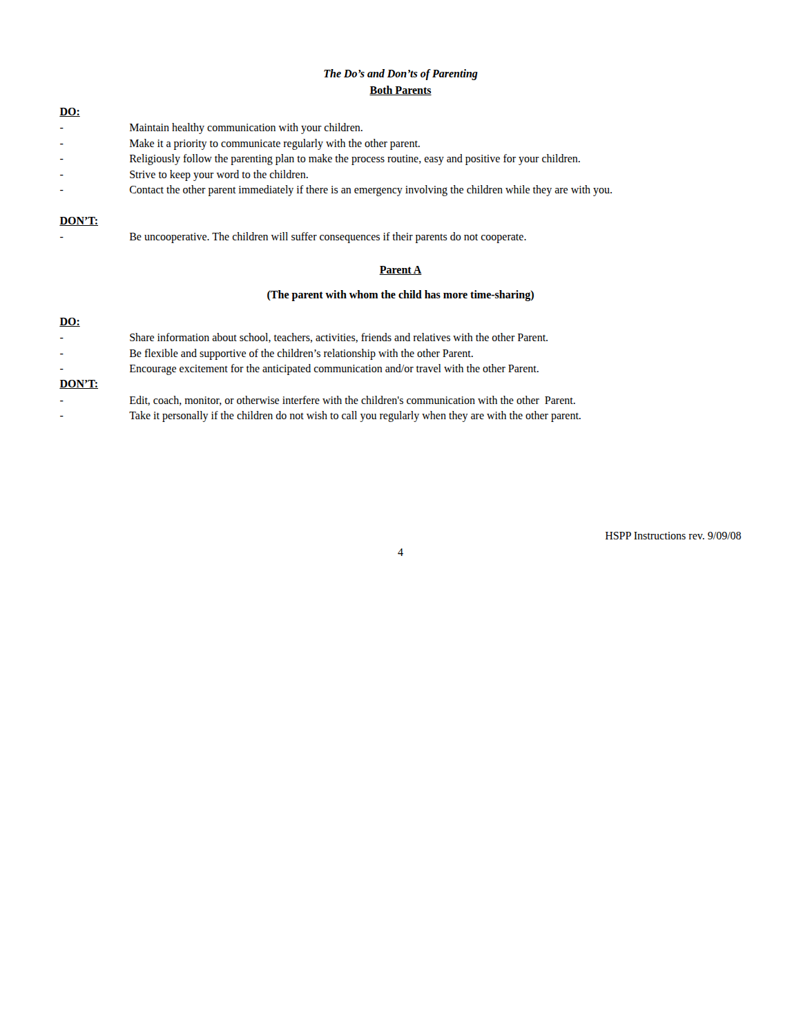The Do’s and Don’ts of Parenting
Both Parents
DO:
| - | Maintain healthy communication with your children. |
| - | Make it a priority to communicate regularly with the other parent. |
| - | Religiously follow the parenting plan to make the process routine, easy and positive for your children. |
| - | Strive to keep your word to the children. |
| - | Contact the other parent immediately if there is an emergency involving the children while they are with you. |
DON’T:
| - | Be uncooperative. The children will suffer consequences if their parents do not cooperate. |
Parent A
(The parent with whom the child has more time-sharing)
DO:
| - | Share information about school, teachers, activities, friends and relatives with the other Parent. |
| - | Be flexible and supportive of the children’s relationship with the other Parent. |
| - | Encourage excitement for the anticipated communication and/or travel with the other Parent. |
DON’T:
| - | Edit, coach, monitor, or otherwise interfere with the children's communication with the other Parent. |
| - | Take it personally if the children do not wish to call you regularly when they are with the other parent. |
HSPP Instructions rev. 9/09/08
4